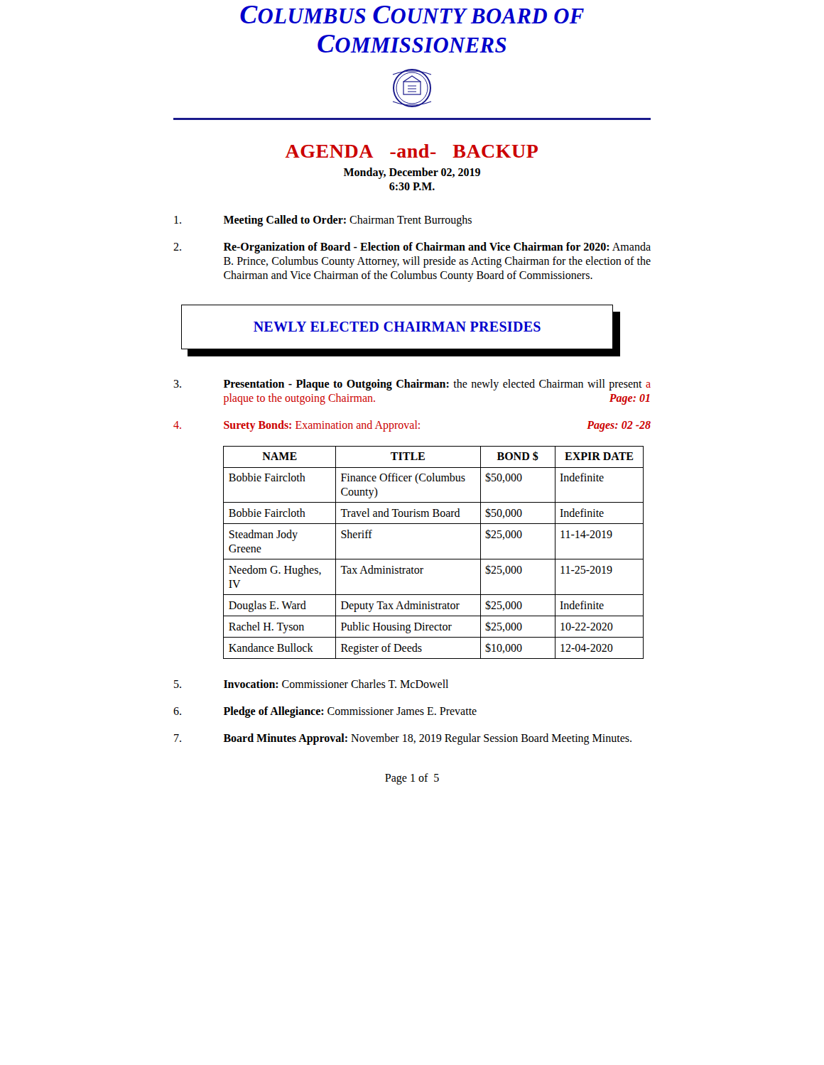COLUMBUS COUNTY BOARD OF COMMISSIONERS
AGENDA -and- BACKUP
Monday, December 02, 2019
6:30 P.M.
1. Meeting Called to Order: Chairman Trent Burroughs
2. Re-Organization of Board - Election of Chairman and Vice Chairman for 2020: Amanda B. Prince, Columbus County Attorney, will preside as Acting Chairman for the election of the Chairman and Vice Chairman of the Columbus County Board of Commissioners.
NEWLY ELECTED CHAIRMAN PRESIDES
3. Presentation - Plaque to Outgoing Chairman: the newly elected Chairman will present a plaque to the outgoing Chairman. Page: 01
4. Surety Bonds: Examination and Approval: Pages: 02 -28
| NAME | TITLE | BOND $ | EXPIR DATE |
| --- | --- | --- | --- |
| Bobbie Faircloth | Finance Officer (Columbus County) | $50,000 | Indefinite |
| Bobbie Faircloth | Travel and Tourism Board | $50,000 | Indefinite |
| Steadman Jody Greene | Sheriff | $25,000 | 11-14-2019 |
| Needom G. Hughes, IV | Tax Administrator | $25,000 | 11-25-2019 |
| Douglas E. Ward | Deputy Tax Administrator | $25,000 | Indefinite |
| Rachel H. Tyson | Public Housing Director | $25,000 | 10-22-2020 |
| Kandance Bullock | Register of Deeds | $10,000 | 12-04-2020 |
5. Invocation: Commissioner Charles T. McDowell
6. Pledge of Allegiance: Commissioner James E. Prevatte
7. Board Minutes Approval: November 18, 2019 Regular Session Board Meeting Minutes.
Page 1 of 5